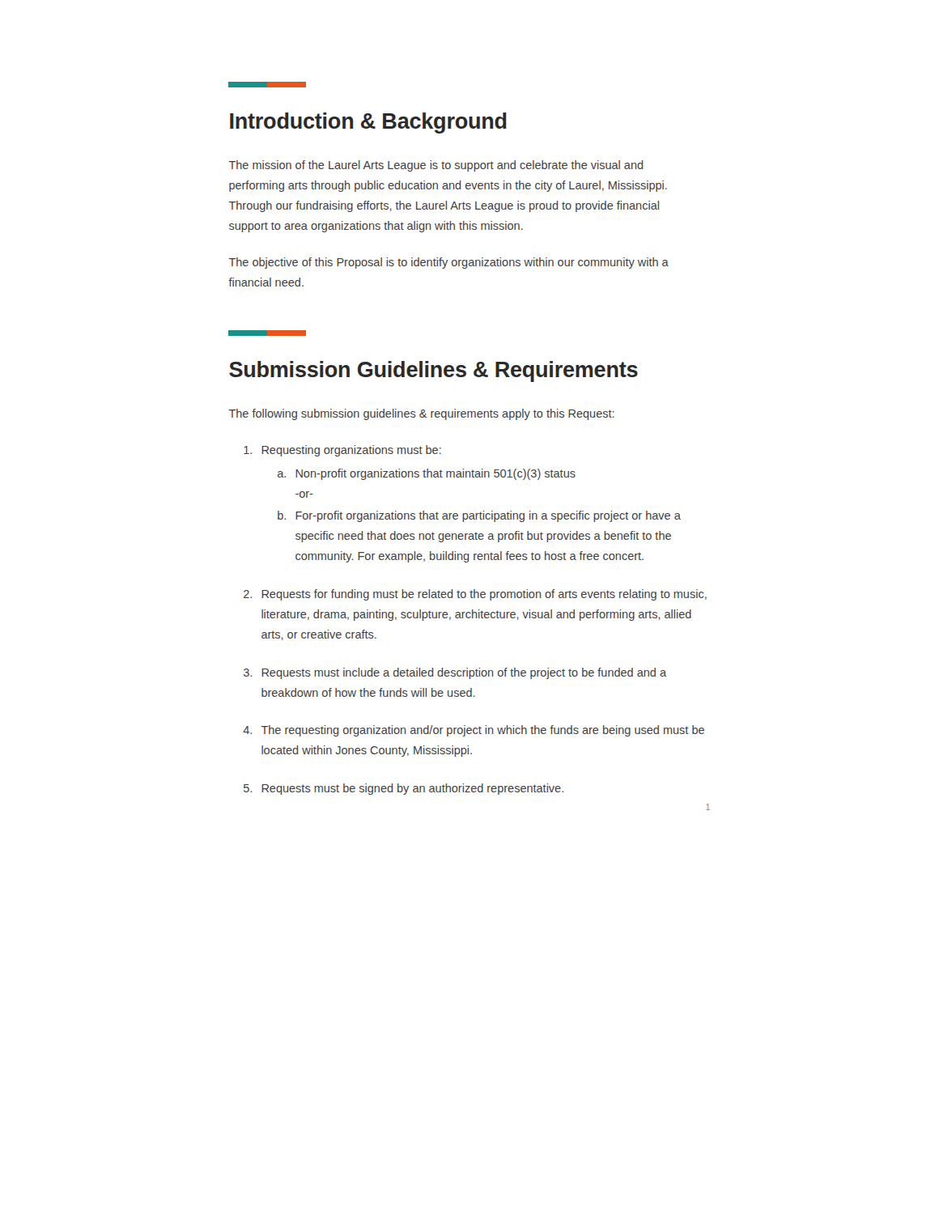Introduction & Background
The mission of the Laurel Arts League is to support and celebrate the visual and performing arts through public education and events in the city of Laurel, Mississippi. Through our fundraising efforts, the Laurel Arts League is proud to provide financial support to area organizations that align with this mission.
The objective of this Proposal is to identify organizations within our community with a financial need.
Submission Guidelines & Requirements
The following submission guidelines & requirements apply to this Request:
Requesting organizations must be:
Non-profit organizations that maintain 501(c)(3) status -or-
For-profit organizations that are participating in a specific project or have a specific need that does not generate a profit but provides a benefit to the community. For example, building rental fees to host a free concert.
Requests for funding must be related to the promotion of arts events relating to music, literature, drama, painting, sculpture, architecture, visual and performing arts, allied arts, or creative crafts.
Requests must include a detailed description of the project to be funded and a breakdown of how the funds will be used.
The requesting organization and/or project in which the funds are being used must be located within Jones County, Mississippi.
Requests must be signed by an authorized representative.
1